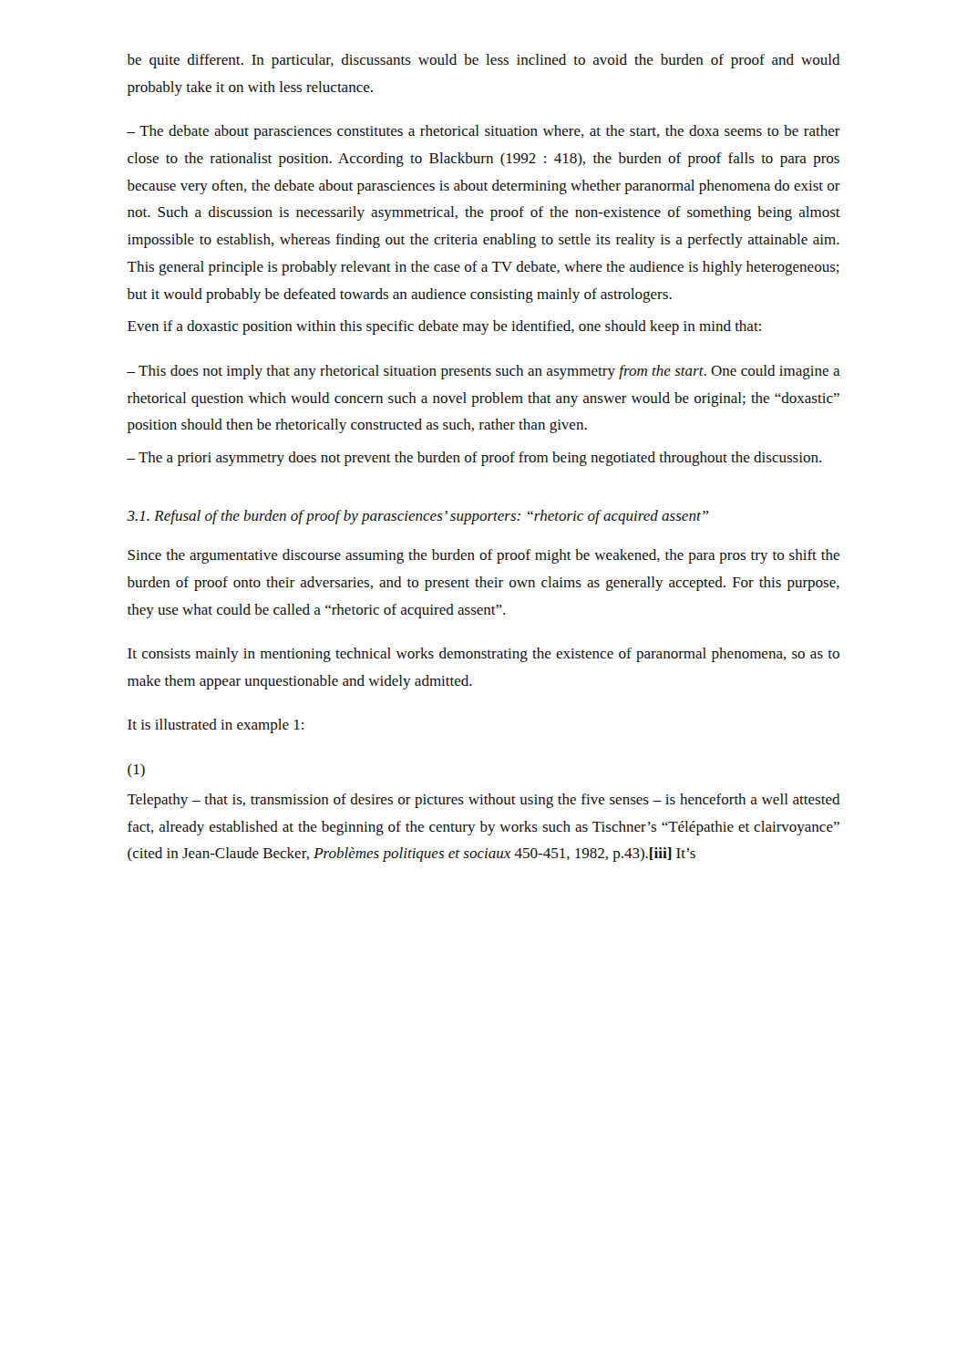be quite different. In particular, discussants would be less inclined to avoid the burden of proof and would probably take it on with less reluctance.
– The debate about parasciences constitutes a rhetorical situation where, at the start, the doxa seems to be rather close to the rationalist position. According to Blackburn (1992 : 418), the burden of proof falls to para pros because very often, the debate about parasciences is about determining whether paranormal phenomena do exist or not. Such a discussion is necessarily asymmetrical, the proof of the non-existence of something being almost impossible to establish, whereas finding out the criteria enabling to settle its reality is a perfectly attainable aim. This general principle is probably relevant in the case of a TV debate, where the audience is highly heterogeneous; but it would probably be defeated towards an audience consisting mainly of astrologers.
Even if a doxastic position within this specific debate may be identified, one should keep in mind that:
– This does not imply that any rhetorical situation presents such an asymmetry from the start. One could imagine a rhetorical question which would concern such a novel problem that any answer would be original; the “doxastic” position should then be rhetorically constructed as such, rather than given.
– The a priori asymmetry does not prevent the burden of proof from being negotiated throughout the discussion.
3.1. Refusal of the burden of proof by parasciences’ supporters: “rhetoric of acquired assent”
Since the argumentative discourse assuming the burden of proof might be weakened, the para pros try to shift the burden of proof onto their adversaries, and to present their own claims as generally accepted. For this purpose, they use what could be called a “rhetoric of acquired assent”.
It consists mainly in mentioning technical works demonstrating the existence of paranormal phenomena, so as to make them appear unquestionable and widely admitted.
It is illustrated in example 1:
(1)
Telepathy – that is, transmission of desires or pictures without using the five senses – is henceforth a well attested fact, already established at the beginning of the century by works such as Tischner’s “Télépathie et clairvoyance” (cited in Jean-Claude Becker, Problèmes politiques et sociaux 450-451, 1982, p.43).[iii] It’s